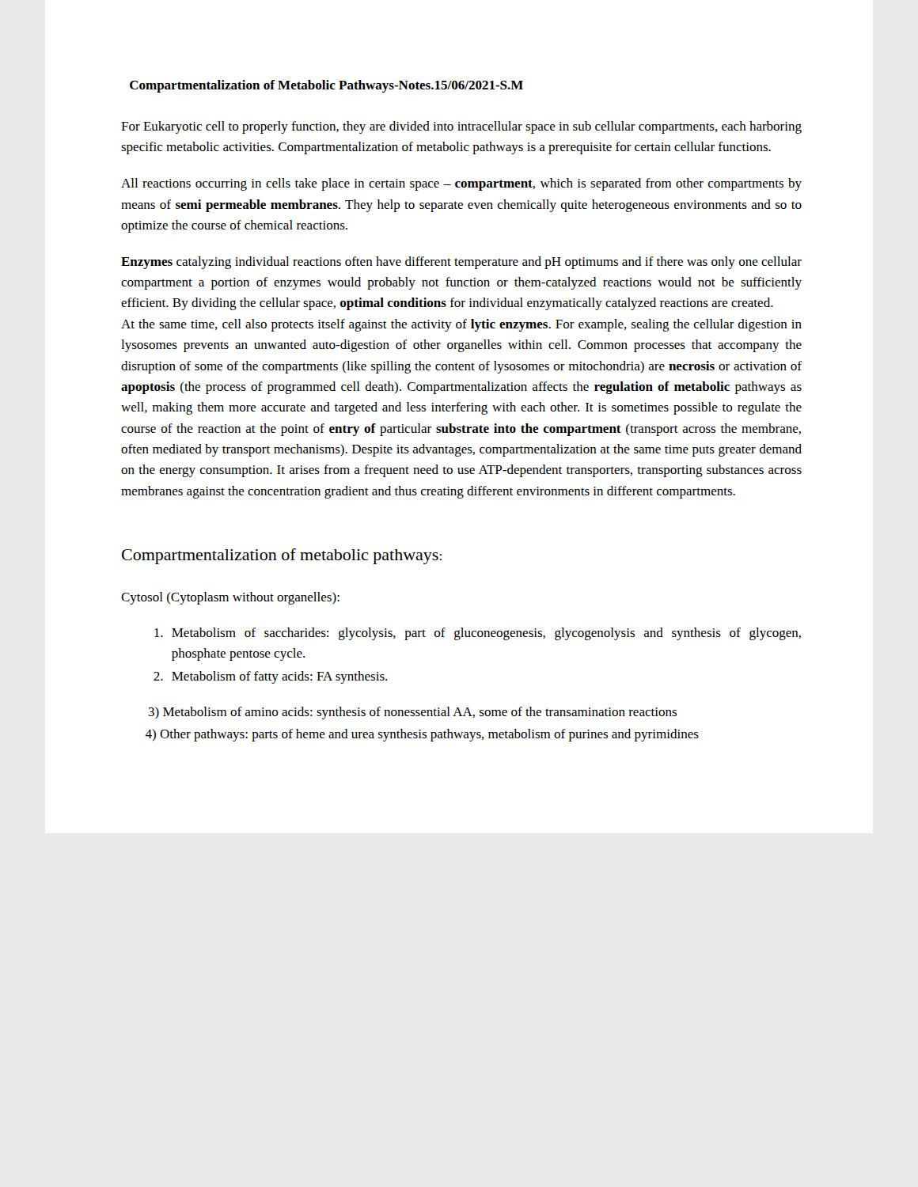Compartmentalization of Metabolic Pathways-Notes.15/06/2021-S.M
For Eukaryotic cell to properly function, they are divided into intracellular space in sub cellular compartments, each harboring specific metabolic activities. Compartmentalization of metabolic pathways is a prerequisite for certain cellular functions.
All reactions occurring in cells take place in certain space – compartment, which is separated from other compartments by means of semi permeable membranes. They help to separate even chemically quite heterogeneous environments and so to optimize the course of chemical reactions.
Enzymes catalyzing individual reactions often have different temperature and pH optimums and if there was only one cellular compartment a portion of enzymes would probably not function or them-catalyzed reactions would not be sufficiently efficient. By dividing the cellular space, optimal conditions for individual enzymatically catalyzed reactions are created.
At the same time, cell also protects itself against the activity of lytic enzymes. For example, sealing the cellular digestion in lysosomes prevents an unwanted auto-digestion of other organelles within cell. Common processes that accompany the disruption of some of the compartments (like spilling the content of lysosomes or mitochondria) are necrosis or activation of apoptosis (the process of programmed cell death). Compartmentalization affects the regulation of metabolic pathways as well, making them more accurate and targeted and less interfering with each other. It is sometimes possible to regulate the course of the reaction at the point of entry of particular substrate into the compartment (transport across the membrane, often mediated by transport mechanisms). Despite its advantages, compartmentalization at the same time puts greater demand on the energy consumption. It arises from a frequent need to use ATP-dependent transporters, transporting substances across membranes against the concentration gradient and thus creating different environments in different compartments.
Compartmentalization of metabolic pathways:
Cytosol (Cytoplasm without organelles):
Metabolism of saccharides: glycolysis, part of gluconeogenesis, glycogenolysis and synthesis of glycogen, phosphate pentose cycle.
Metabolism of fatty acids: FA synthesis.
3) Metabolism of amino acids: synthesis of nonessential AA, some of the transamination reactions
4) Other pathways: parts of heme and urea synthesis pathways, metabolism of purines and pyrimidines